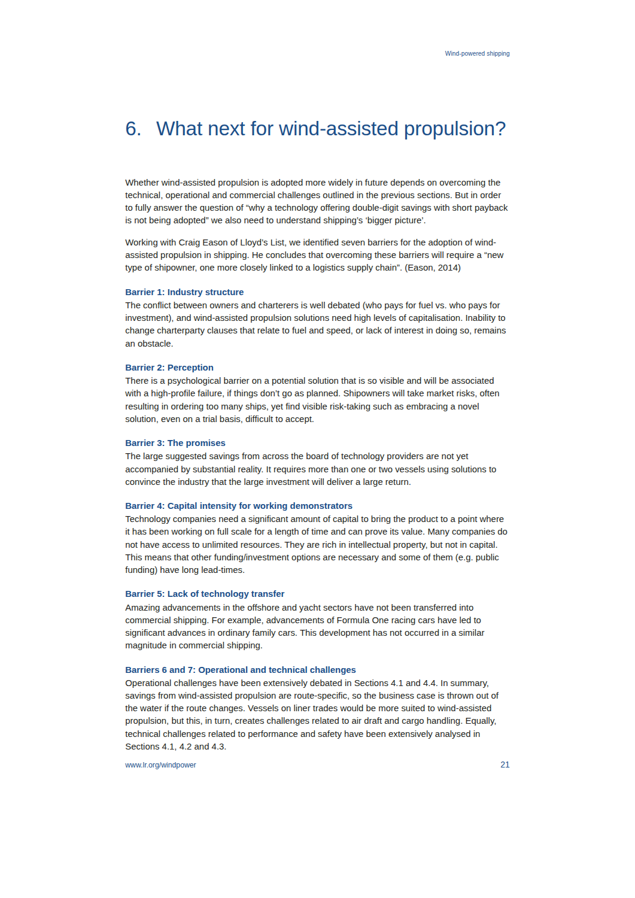Wind-powered shipping
6. What next for wind-assisted propulsion?
Whether wind-assisted propulsion is adopted more widely in future depends on overcoming the technical, operational and commercial challenges outlined in the previous sections. But in order to fully answer the question of “why a technology offering double-digit savings with short payback is not being adopted” we also need to understand shipping’s ‘bigger picture’.
Working with Craig Eason of Lloyd’s List, we identified seven barriers for the adoption of wind-assisted propulsion in shipping. He concludes that overcoming these barriers will require a “new type of shipowner, one more closely linked to a logistics supply chain”. (Eason, 2014)
Barrier 1: Industry structure
The conflict between owners and charterers is well debated (who pays for fuel vs. who pays for investment), and wind-assisted propulsion solutions need high levels of capitalisation. Inability to change charterparty clauses that relate to fuel and speed, or lack of interest in doing so, remains an obstacle.
Barrier 2: Perception
There is a psychological barrier on a potential solution that is so visible and will be associated with a high-profile failure, if things don’t go as planned. Shipowners will take market risks, often resulting in ordering too many ships, yet find visible risk-taking such as embracing a novel solution, even on a trial basis, difficult to accept.
Barrier 3: The promises
The large suggested savings from across the board of technology providers are not yet accompanied by substantial reality. It requires more than one or two vessels using solutions to convince the industry that the large investment will deliver a large return.
Barrier 4: Capital intensity for working demonstrators
Technology companies need a significant amount of capital to bring the product to a point where it has been working on full scale for a length of time and can prove its value. Many companies do not have access to unlimited resources. They are rich in intellectual property, but not in capital. This means that other funding/investment options are necessary and some of them (e.g. public funding) have long lead-times.
Barrier 5: Lack of technology transfer
Amazing advancements in the offshore and yacht sectors have not been transferred into commercial shipping. For example, advancements of Formula One racing cars have led to significant advances in ordinary family cars. This development has not occurred in a similar magnitude in commercial shipping.
Barriers 6 and 7: Operational and technical challenges
Operational challenges have been extensively debated in Sections 4.1 and 4.4. In summary, savings from wind-assisted propulsion are route-specific, so the business case is thrown out of the water if the route changes. Vessels on liner trades would be more suited to wind-assisted propulsion, but this, in turn, creates challenges related to air draft and cargo handling. Equally, technical challenges related to performance and safety have been extensively analysed in Sections 4.1, 4.2 and 4.3.
www.lr.org/windpower 21